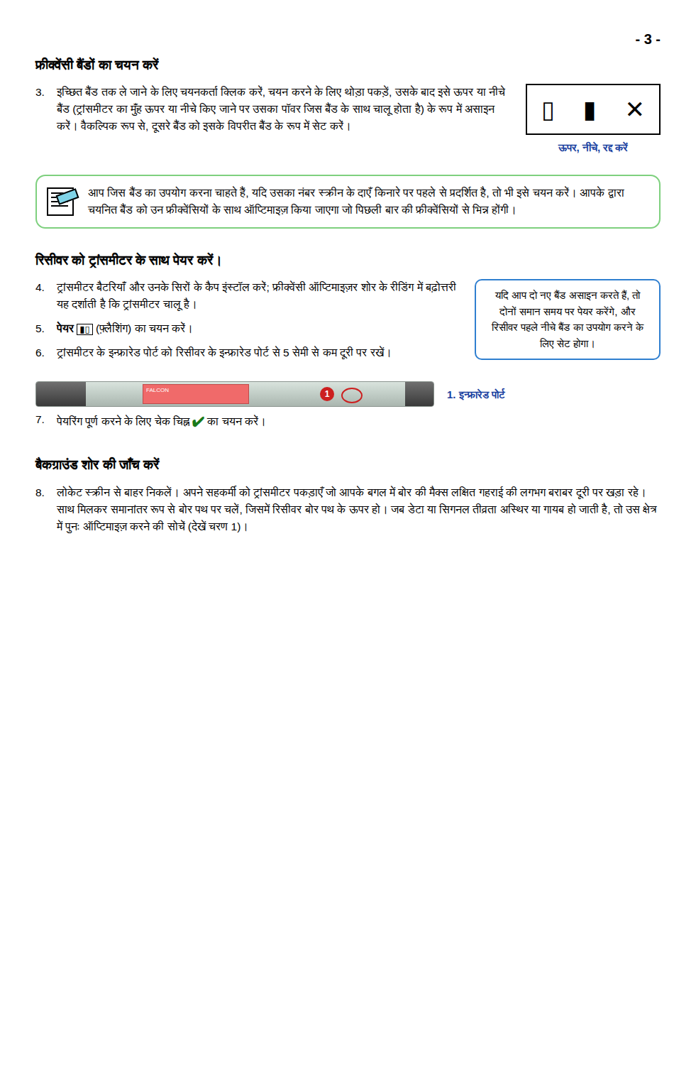- 3 -
फ्रीक्वेंसी बैंडों का चयन करें
3. इच्छित बैंड तक ले जाने के लिए चयनकर्ता क्लिक करें, चयन करने के लिए थोड़ा पकड़ें, उसके बाद इसे ऊपर या नीचे बैंड (ट्रांसमीटर का मुँह ऊपर या नीचे किए जाने पर उसका पॉवर जिस बैंड के साथ चालू होता है) के रूप में असाइन करें। वैकल्पिक रूप से, दूसरे बैंड को इसके विपरीत बैंड के रूप में सेट करें।
▯ ▮ ✕
ऊपर, नीचे, रद्द करें
आप जिस बैंड का उपयोग करना चाहते हैं, यदि उसका नंबर स्क्रीन के दाएँ किनारे पर पहले से प्रदर्शित है, तो भी इसे चयन करें। आपके द्वारा चयनित बैंड को उन फ्रीक्वेंसियों के साथ ऑप्टिमाइज़ किया जाएगा जो पिछली बार की फ्रीक्वेंसियों से भिन्न होंगी।
रिसीवर को ट्रांसमीटर के साथ पेयर करें।
4. ट्रांसमीटर बैटरियाँ और उनके सिरों के कैप इंस्टॉल करें; फ्रीक्वेंसी ऑप्टिमाइज़र शोर के रीडिंग में बढ़ोत्तरी यह दर्शाती है कि ट्रांसमीटर चालू है।
5. पेयर ▮▯ (फ़्लैशिंग) का चयन करें।
6. ट्रांसमीटर के इन्फ्रारेड पोर्ट को रिसीवर के इन्फ्रारेड पोर्ट से 5 सेमी से कम दूरी पर रखें।
यदि आप दो नए बैंड असाइन करते हैं, तो दोनों समान समय पर पेयर करेंगे, और रिसीवर पहले नीचे बैंड का उपयोग करने के लिए सेट होगा।
FALCON
1
1. इन्फ्रारेड पोर्ट
7. पेयरिंग पूर्ण करने के लिए चेक चिह्न ✔ का चयन करें।
बैकग्राउंड शोर की जाँच करें
8. लोकेट स्क्रीन से बाहर निकलें। अपने सहकर्मी को ट्रांसमीटर पकड़ाएँ जो आपके बगल में बोर की मैक्स लक्षित गहराई की लगभग बराबर दूरी पर खड़ा रहे। साथ मिलकर समानांतर रूप से बोर पथ पर चलें, जिसमें रिसीवर बोर पथ के ऊपर हो। जब डेटा या सिगनल तीव्रता अस्थिर या गायब हो जाती है, तो उस क्षेत्र में पुनः ऑप्टिमाइज़ करने की सोचें (देखें चरण 1)।